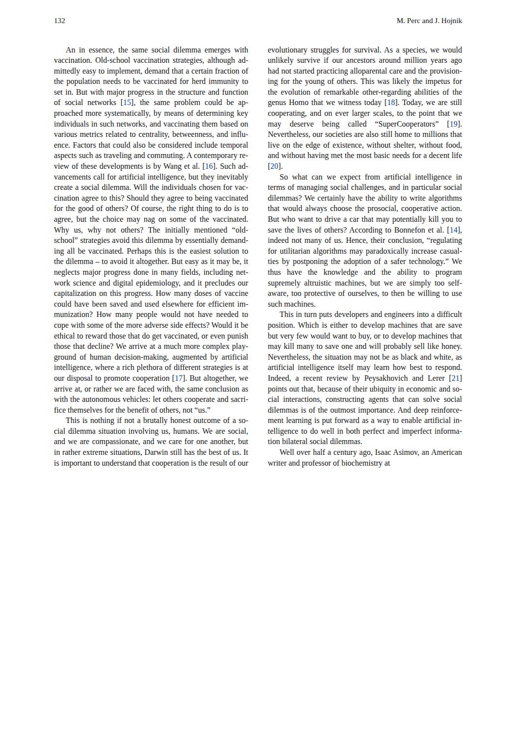132 M. Perc and J. Hojnik
An in essence, the same social dilemma emerges with vaccination. Old-school vaccination strategies, although admittedly easy to implement, demand that a certain fraction of the population needs to be vaccinated for herd immunity to set in. But with major progress in the structure and function of social networks [15], the same problem could be approached more systematically, by means of determining key individuals in such networks, and vaccinating them based on various metrics related to centrality, betweenness, and influence. Factors that could also be considered include temporal aspects such as traveling and commuting. A contemporary review of these developments is by Wang et al. [16]. Such advancements call for artificial intelligence, but they inevitably create a social dilemma. Will the individuals chosen for vaccination agree to this? Should they agree to being vaccinated for the good of others? Of course, the right thing to do is to agree, but the choice may nag on some of the vaccinated. Why us, why not others? The initially mentioned “old-school” strategies avoid this dilemma by essentially demanding all be vaccinated. Perhaps this is the easiest solution to the dilemma – to avoid it altogether. But easy as it may be, it neglects major progress done in many fields, including network science and digital epidemiology, and it precludes our capitalization on this progress. How many doses of vaccine could have been saved and used elsewhere for efficient immunization? How many people would not have needed to cope with some of the more adverse side effects? Would it be ethical to reward those that do get vaccinated, or even punish those that decline? We arrive at a much more complex playground of human decision-making, augmented by artificial intelligence, where a rich plethora of different strategies is at our disposal to promote cooperation [17]. But altogether, we arrive at, or rather we are faced with, the same conclusion as with the autonomous vehicles: let others cooperate and sacrifice themselves for the benefit of others, not “us.”
This is nothing if not a brutally honest outcome of a social dilemma situation involving us, humans. We are social, and we are compassionate, and we care for one another, but in rather extreme situations, Darwin still has the best of us. It is important to understand that cooperation is the result of our evolutionary struggles for survival. As a species, we would unlikely survive if our ancestors around million years ago had not started practicing alloparental care and the provisioning for the young of others. This was likely the impetus for the evolution of remarkable other-regarding abilities of the genus Homo that we witness today [18]. Today, we are still cooperating, and on ever larger scales, to the point that we may deserve being called “SuperCooperators” [19]. Nevertheless, our societies are also still home to millions that live on the edge of existence, without shelter, without food, and without having met the most basic needs for a decent life [20].
So what can we expect from artificial intelligence in terms of managing social challenges, and in particular social dilemmas? We certainly have the ability to write algorithms that would always choose the prosocial, cooperative action. But who want to drive a car that may potentially kill you to save the lives of others? According to Bonnefon et al. [14], indeed not many of us. Hence, their conclusion, “regulating for utilitarian algorithms may paradoxically increase casualties by postponing the adoption of a safer technology.” We thus have the knowledge and the ability to program supremely altruistic machines, but we are simply too self-aware, too protective of ourselves, to then be willing to use such machines.
This in turn puts developers and engineers into a difficult position. Which is either to develop machines that are save but very few would want to buy, or to develop machines that may kill many to save one and will probably sell like honey. Nevertheless, the situation may not be as black and white, as artificial intelligence itself may learn how best to respond. Indeed, a recent review by Peysakhovich and Lerer [21] points out that, because of their ubiquity in economic and social interactions, constructing agents that can solve social dilemmas is of the outmost importance. And deep reinforcement learning is put forward as a way to enable artificial intelligence to do well in both perfect and imperfect information bilateral social dilemmas.
Well over half a century ago, Isaac Asimov, an American writer and professor of biochemistry at